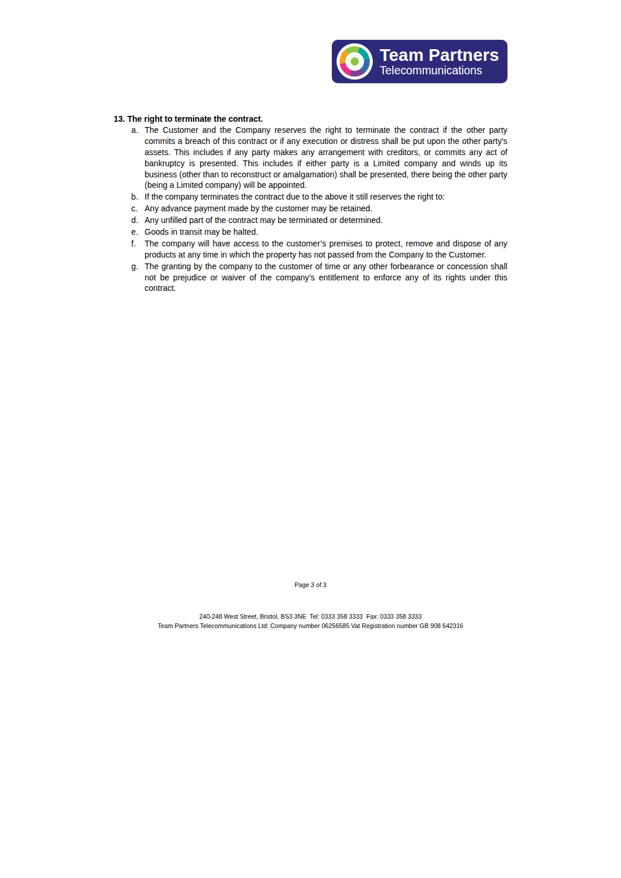Team Partners Telecommunications
13. The right to terminate the contract.
The Customer and the Company reserves the right to terminate the contract if the other party commits a breach of this contract or if any execution or distress shall be put upon the other party's assets. This includes if any party makes any arrangement with creditors, or commits any act of bankruptcy is presented. This includes if either party is a Limited company and winds up its business (other than to reconstruct or amalgamation) shall be presented, there being the other party (being a Limited company) will be appointed.
If the company terminates the contract due to the above it still reserves the right to:
Any advance payment made by the customer may be retained.
Any unfilled part of the contract may be terminated or determined.
Goods in transit may be halted.
The company will have access to the customer’s premises to protect, remove and dispose of any products at any time in which the property has not passed from the Company to the Customer.
The granting by the company to the customer of time or any other forbearance or concession shall not be prejudice or waiver of the company’s entitlement to enforce any of its rights under this contract.
Page 3 of 3
240-248 West Street, Bristol, BS3 3NE Tel: 0333 358 3333 Fax: 0333 358 3333
Team Partners Telecommunications Ltd: Company number 06256585 Vat Registration number GB 908 642316